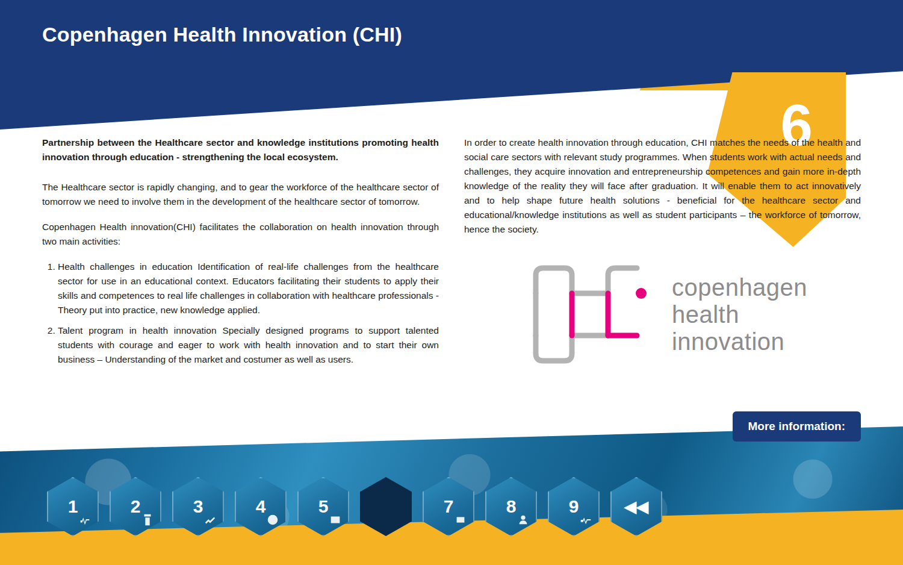Copenhagen Health Innovation (CHI)
6
Partnership between the Healthcare sector and knowledge institutions promoting health innovation through education - strengthening the local ecosystem.
The Healthcare sector is rapidly changing, and to gear the workforce of the healthcare sector of tomorrow we need to involve them in the development of the healthcare sector of tomorrow.
Copenhagen Health innovation(CHI) facilitates the collaboration on health innovation through two main activities:
Health challenges in education Identification of real-life challenges from the healthcare sector for use in an educational context. Educators facilitating their students to apply their skills and competences to real life challenges in collaboration with healthcare professionals - Theory put into practice, new knowledge applied.
Talent program in health innovation Specially designed programs to support talented students with courage and eager to work with health innovation and to start their own business – Understanding of the market and costumer as well as users.
In order to create health innovation through education, CHI matches the needs of the health and social care sectors with relevant study programmes. When students work with actual needs and challenges, they acquire innovation and entrepreneurship competences and gain more in-depth knowledge of the reality they will face after graduation. It will enable them to act innovatively and to help shape future health solutions - beneficial for the healthcare sector and educational/knowledge institutions as well as student participants – the workforce of tomorrow, hence the society.
copenhagen
health
innovation
More information:
1 2 3 4 5 7 8 9 ◀◀